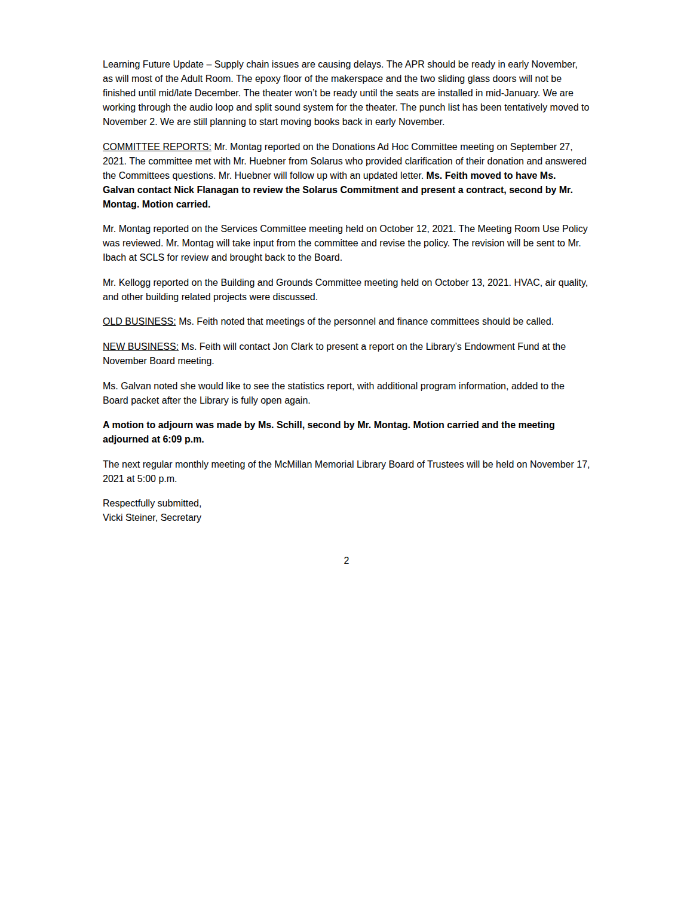Learning Future Update – Supply chain issues are causing delays. The APR should be ready in early November, as will most of the Adult Room. The epoxy floor of the makerspace and the two sliding glass doors will not be finished until mid/late December. The theater won’t be ready until the seats are installed in mid-January. We are working through the audio loop and split sound system for the theater. The punch list has been tentatively moved to November 2. We are still planning to start moving books back in early November.
COMMITTEE REPORTS: Mr. Montag reported on the Donations Ad Hoc Committee meeting on September 27, 2021. The committee met with Mr. Huebner from Solarus who provided clarification of their donation and answered the Committees questions. Mr. Huebner will follow up with an updated letter. Ms. Feith moved to have Ms. Galvan contact Nick Flanagan to review the Solarus Commitment and present a contract, second by Mr. Montag. Motion carried.
Mr. Montag reported on the Services Committee meeting held on October 12, 2021. The Meeting Room Use Policy was reviewed. Mr. Montag will take input from the committee and revise the policy. The revision will be sent to Mr. Ibach at SCLS for review and brought back to the Board.
Mr. Kellogg reported on the Building and Grounds Committee meeting held on October 13, 2021. HVAC, air quality, and other building related projects were discussed.
OLD BUSINESS: Ms. Feith noted that meetings of the personnel and finance committees should be called.
NEW BUSINESS: Ms. Feith will contact Jon Clark to present a report on the Library’s Endowment Fund at the November Board meeting.
Ms. Galvan noted she would like to see the statistics report, with additional program information, added to the Board packet after the Library is fully open again.
A motion to adjourn was made by Ms. Schill, second by Mr. Montag. Motion carried and the meeting adjourned at 6:09 p.m.
The next regular monthly meeting of the McMillan Memorial Library Board of Trustees will be held on November 17, 2021 at 5:00 p.m.
Respectfully submitted,
Vicki Steiner, Secretary
2